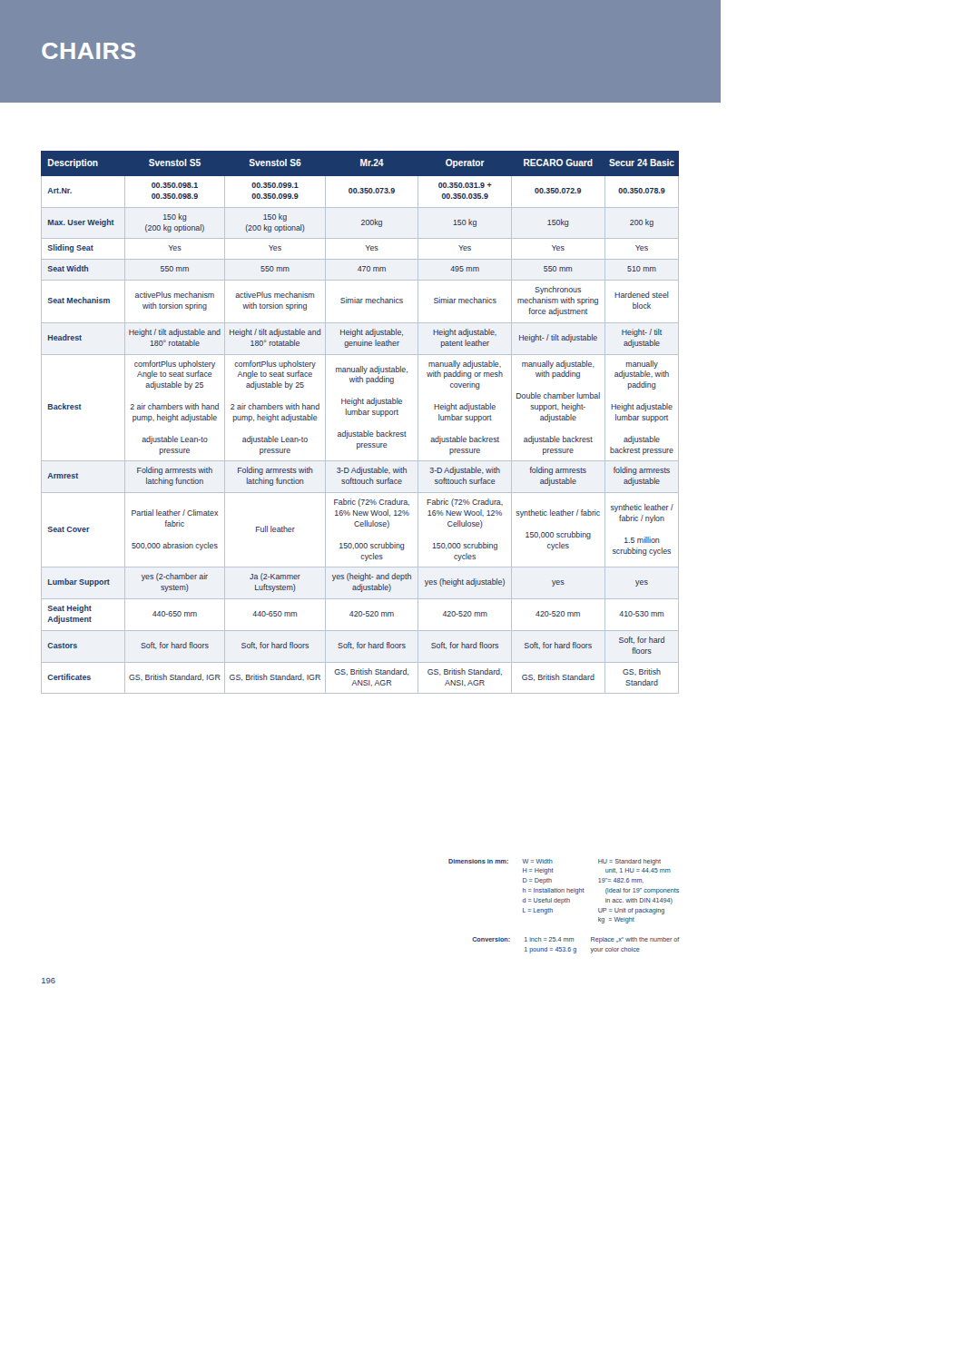Chairs
| Description | Svenstol S5 | Svenstol S6 | Mr.24 | Operator | RECARO Guard | Secur 24 Basic |
| --- | --- | --- | --- | --- | --- | --- |
| Art.Nr. | 00.350.098.1 00.350.098.9 | 00.350.099.1 00.350.099.9 | 00.350.073.9 | 00.350.031.9 + 00.350.035.9 | 00.350.072.9 | 00.350.078.9 |
| Max. User Weight | 150 kg (200 kg optional) | 150 kg (200 kg optional) | 200kg | 150 kg | 150kg | 200 kg |
| Sliding Seat | Yes | Yes | Yes | Yes | Yes | Yes |
| Seat Width | 550 mm | 550 mm | 470 mm | 495 mm | 550 mm | 510 mm |
| Seat Mechanism | activePlus mechanism with torsion spring | activePlus mechanism with torsion spring | Simiar mechanics | Simiar mechanics | Synchronous mechanism with spring force adjustment | Hardened steel block |
| Headrest | Height / tilt adjustable and 180° rotatable | Height / tilt adjustable and 180° rotatable | Height adjustable, genuine leather | Height adjustable, patent leather | Height- / tilt adjustable | Height- / tilt adjustable |
| Backrest | comfortPlus upholstery Angle to seat surface adjustable by 25 2 air chambers with hand pump, height adjustable adjustable Lean-to pressure | comfortPlus upholstery Angle to seat surface adjustable by 25 2 air chambers with hand pump, height adjustable adjustable Lean-to pressure | manually adjustable, with padding Height adjustable lumbar support adjustable backrest pressure | manually adjustable, with padding or mesh covering Height adjustable lumbar support adjustable backrest pressure | manually adjustable, with padding Double chamber lumbal support, height-adjustable adjustable backrest pressure | manually adjustable, with padding Height adjustable lumbar support adjustable backrest pressure |
| Armrest | Folding armrests with latching function | Folding armrests with latching function | 3-D Adjustable, with softtouch surface | 3-D Adjustable, with softtouch surface | folding armrests adjustable | folding armrests adjustable |
| Seat Cover | Partial leather / Climatex fabric 500,000 abrasion cycles | Full leather | Fabric (72% Cradura, 16% New Wool, 12% Cellulose) 150,000 scrubbing cycles | Fabric (72% Cradura, 16% New Wool, 12% Cellulose) 150,000 scrubbing cycles | synthetic leather / fabric 150,000 scrubbing cycles | synthetic leather / fabric / nylon 1.5 million scrubbing cycles |
| Lumbar Support | yes (2-chamber air system) | Ja (2-Kammer Luftsystem) | yes (height- and depth adjustable) | yes (height adjustable) | yes | yes |
| Seat Height Adjustment | 440-650 mm | 440-650 mm | 420-520 mm | 420-520 mm | 420-520 mm | 410-530 mm |
| Castors | Soft, for hard floors | Soft, for hard floors | Soft, for hard floors | Soft, for hard floors | Soft, for hard floors | Soft, for hard floors |
| Certificates | GS, British Standard, IGR | GS, British Standard, IGR | GS, British Standard, ANSI, AGR | GS, British Standard, ANSI, AGR | GS, British Standard | GS, British Standard |
Dimensions in mm:
W = Width
H = Height
D = Depth
h = Installation height
d = Useful depth
L = Length
HU = Standard height
unit, 1 HU = 44.45 mm 19"= 482.6 mm,
(ideal for 19" components in acc. with DIN 41494) UP = Unit of packaging
kg = Weight
Conversion:
1 inch = 25.4 mm
1 pound = 453.6 g
Replace „x“ with the number of
your color choice
196